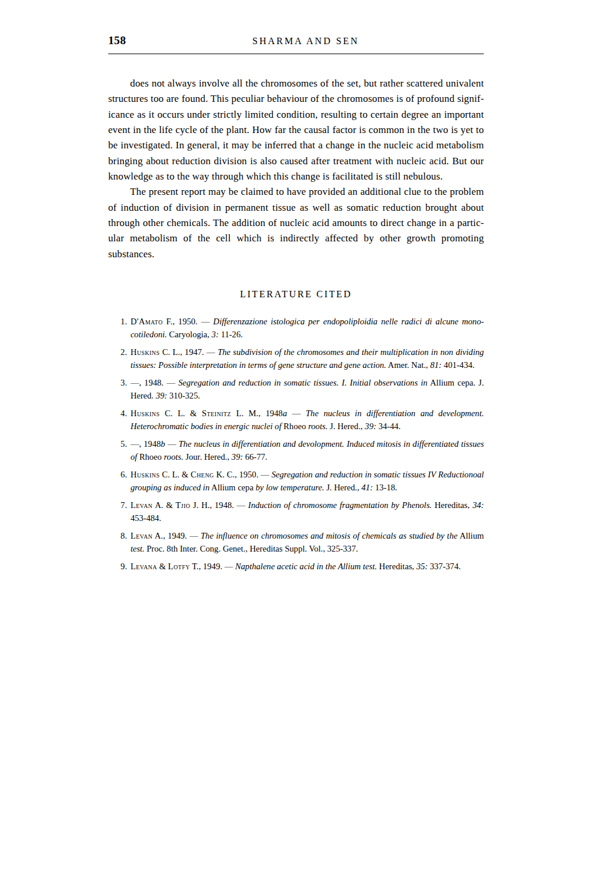158 Sharma and Sen
does not always involve all the chromosomes of the set, but rather scattered univalent structures too are found. This peculiar behaviour of the chromosomes is of profound significance as it occurs under strictly limited condition, resulting to certain degree an important event in the life cycle of the plant. How far the causal factor is common in the two is yet to be investigated. In general, it may be inferred that a change in the nucleic acid metabolism bringing about reduction division is also caused after treatment with nucleic acid. But our knowledge as to the way through which this change is facilitated is still nebulous.
The present report may be claimed to have provided an additional clue to the problem of induction of division in permanent tissue as well as somatic reduction brought about through other chemicals. The addition of nucleic acid amounts to direct change in a particular metabolism of the cell which is indirectly affected by other growth promoting substances.
Literature Cited
D'Amato F., 1950. — Differenzazione istologica per endopoliploidia nelle radici di alcune monocotiledoni. Caryologia, 3: 11-26.
Huskins C. L., 1947. — The subdivision of the chromosomes and their multiplication in non dividing tissues: Possible interpretation in terms of gene structure and gene action. Amer. Nat., 81: 401-434.
—, 1948. — Segregation and reduction in somatic tissues. I. Initial observations in Allium cepa. J. Hered. 39: 310-325.
Huskins C. L. & Steinitz L. M., 1948a — The nucleus in differentiation and development. Heterochromatic bodies in energic nuclei of Rhoeo roots. J. Hered., 39: 34-44.
—, 1948b — The nucleus in differentiation and devolopment. Induced mitosis in differentiated tissues of Rhoeo roots. Jour. Hered., 39: 66-77.
Huskins C. L. & Cheng K. C., 1950. — Segregation and reduction in somatic tissues IV Reductionoal grouping as induced in Allium cepa by low temperature. J. Hered., 41: 13-18.
Levan A. & Tjio J. H., 1948. — Induction of chromosome fragmentation by Phenols. Hereditas, 34: 453-484.
Levan A., 1949. — The influence on chromosomes and mitosis of chemicals as studied by the Allium test. Proc. 8th Inter. Cong. Genet., Hereditas Suppl. Vol., 325-337.
Levana & Lotfy T., 1949. — Napthalene acetic acid in the Allium test. Hereditas, 35: 337-374.